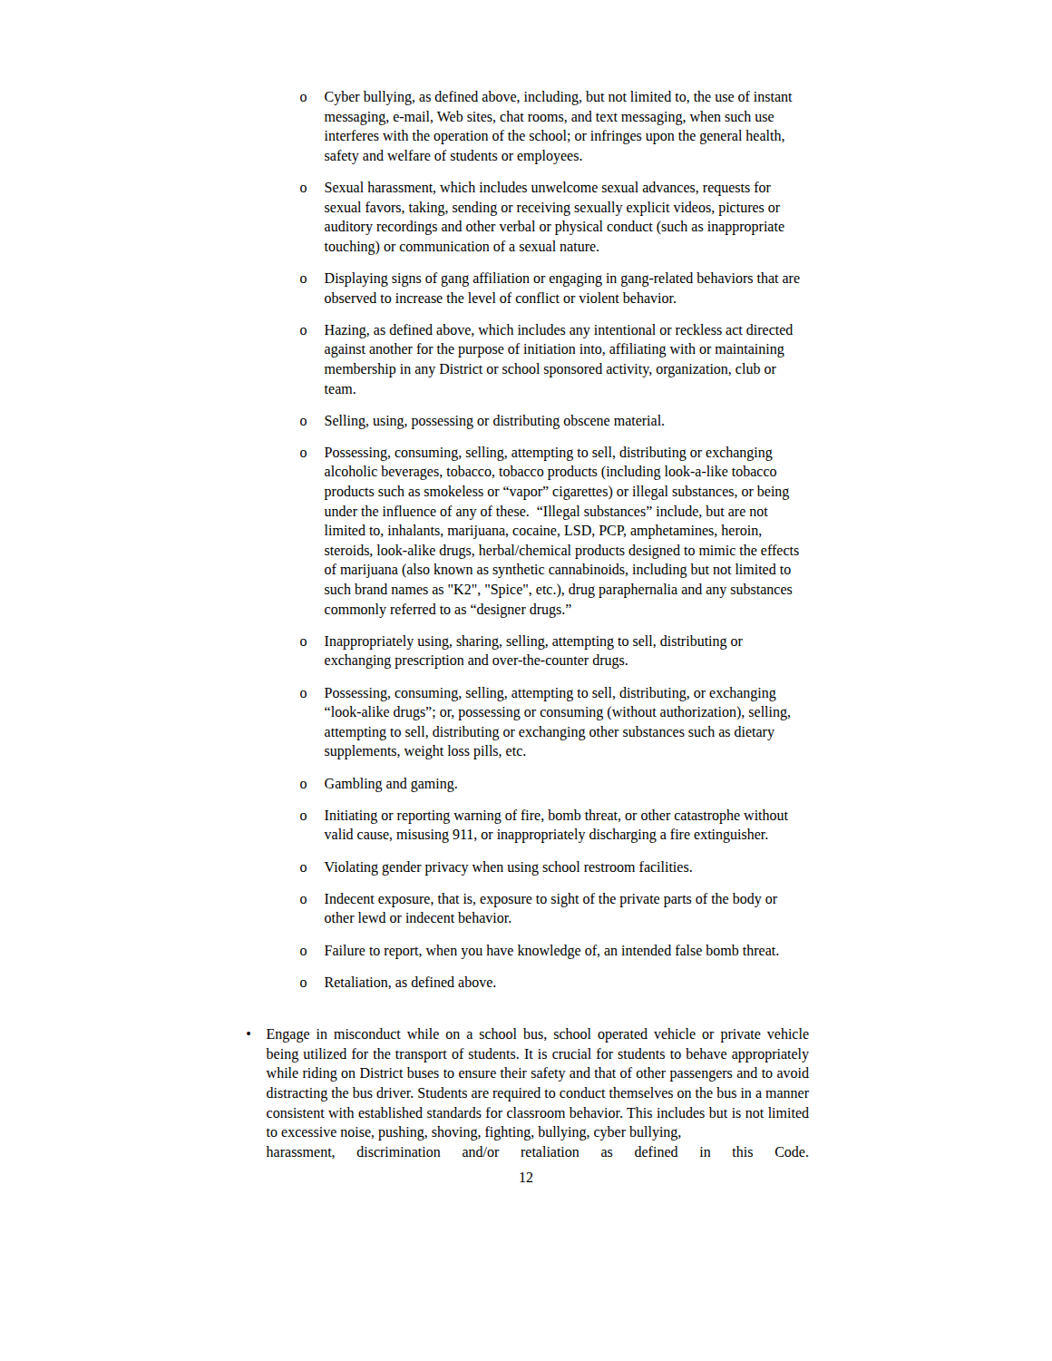Cyber bullying, as defined above, including, but not limited to, the use of instant messaging, e-mail, Web sites, chat rooms, and text messaging, when such use interferes with the operation of the school; or infringes upon the general health, safety and welfare of students or employees.
Sexual harassment, which includes unwelcome sexual advances, requests for sexual favors, taking, sending or receiving sexually explicit videos, pictures or auditory recordings and other verbal or physical conduct (such as inappropriate touching) or communication of a sexual nature.
Displaying signs of gang affiliation or engaging in gang-related behaviors that are observed to increase the level of conflict or violent behavior.
Hazing, as defined above, which includes any intentional or reckless act directed against another for the purpose of initiation into, affiliating with or maintaining membership in any District or school sponsored activity, organization, club or team.
Selling, using, possessing or distributing obscene material.
Possessing, consuming, selling, attempting to sell, distributing or exchanging alcoholic beverages, tobacco, tobacco products (including look-a-like tobacco products such as smokeless or “vapor” cigarettes) or illegal substances, or being under the influence of any of these. “Illegal substances” include, but are not limited to, inhalants, marijuana, cocaine, LSD, PCP, amphetamines, heroin, steroids, look-alike drugs, herbal/chemical products designed to mimic the effects of marijuana (also known as synthetic cannabinoids, including but not limited to such brand names as "K2", "Spice", etc.), drug paraphernalia and any substances commonly referred to as “designer drugs.”
Inappropriately using, sharing, selling, attempting to sell, distributing or exchanging prescription and over-the-counter drugs.
Possessing, consuming, selling, attempting to sell, distributing, or exchanging “look-alike drugs”; or, possessing or consuming (without authorization), selling, attempting to sell, distributing or exchanging other substances such as dietary supplements, weight loss pills, etc.
Gambling and gaming.
Initiating or reporting warning of fire, bomb threat, or other catastrophe without valid cause, misusing 911, or inappropriately discharging a fire extinguisher.
Violating gender privacy when using school restroom facilities.
Indecent exposure, that is, exposure to sight of the private parts of the body or other lewd or indecent behavior.
Failure to report, when you have knowledge of, an intended false bomb threat.
Retaliation, as defined above.
Engage in misconduct while on a school bus, school operated vehicle or private vehicle being utilized for the transport of students. It is crucial for students to behave appropriately while riding on District buses to ensure their safety and that of other passengers and to avoid distracting the bus driver. Students are required to conduct themselves on the bus in a manner consistent with established standards for classroom behavior. This includes but is not limited to excessive noise, pushing, shoving, fighting, bullying, cyber bullying, harassment, discrimination and/or retaliation as defined in this Code.
12